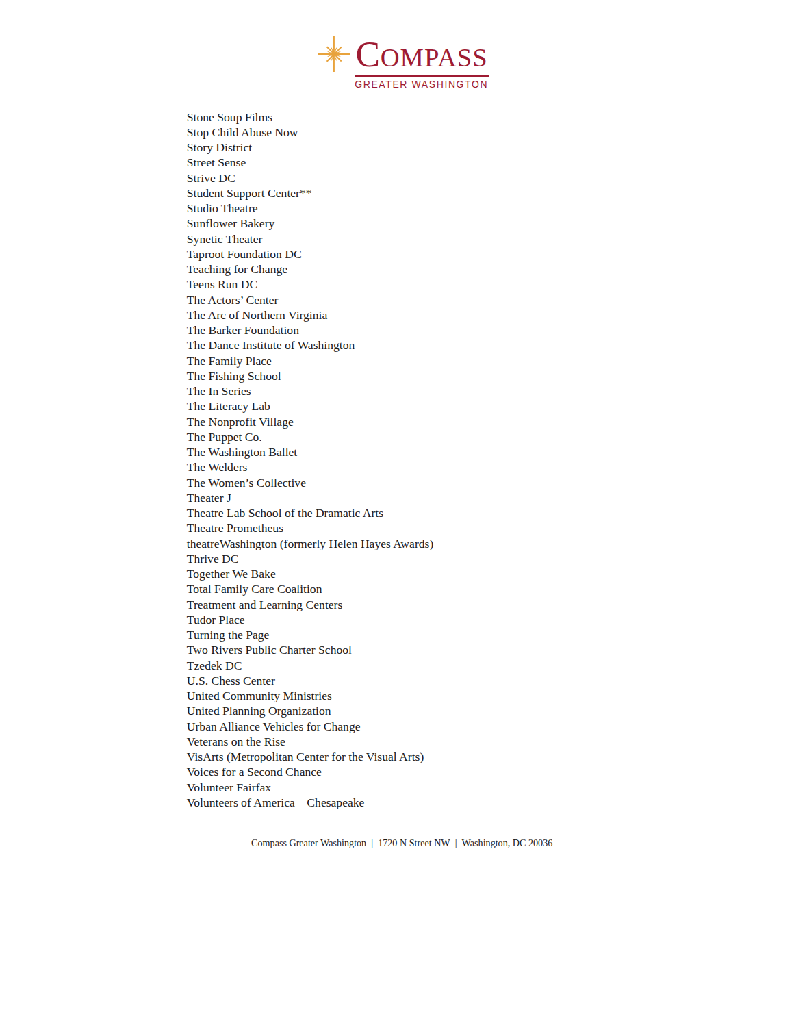COMPASS
GREATER WASHINGTON
Stone Soup Films
Stop Child Abuse Now
Story District
Street Sense
Strive DC
Student Support Center**
Studio Theatre
Sunflower Bakery
Synetic Theater
Taproot Foundation DC
Teaching for Change
Teens Run DC
The Actors’ Center
The Arc of Northern Virginia
The Barker Foundation
The Dance Institute of Washington
The Family Place
The Fishing School
The In Series
The Literacy Lab
The Nonprofit Village
The Puppet Co.
The Washington Ballet
The Welders
The Women’s Collective
Theater J
Theatre Lab School of the Dramatic Arts
Theatre Prometheus
theatreWashington (formerly Helen Hayes Awards)
Thrive DC
Together We Bake
Total Family Care Coalition
Treatment and Learning Centers
Tudor Place
Turning the Page
Two Rivers Public Charter School
Tzedek DC
U.S. Chess Center
United Community Ministries
United Planning Organization
Urban Alliance Vehicles for Change
Veterans on the Rise
VisArts (Metropolitan Center for the Visual Arts)
Voices for a Second Chance
Volunteer Fairfax
Volunteers of America – Chesapeake
Compass Greater Washington | 1720 N Street NW | Washington, DC 20036